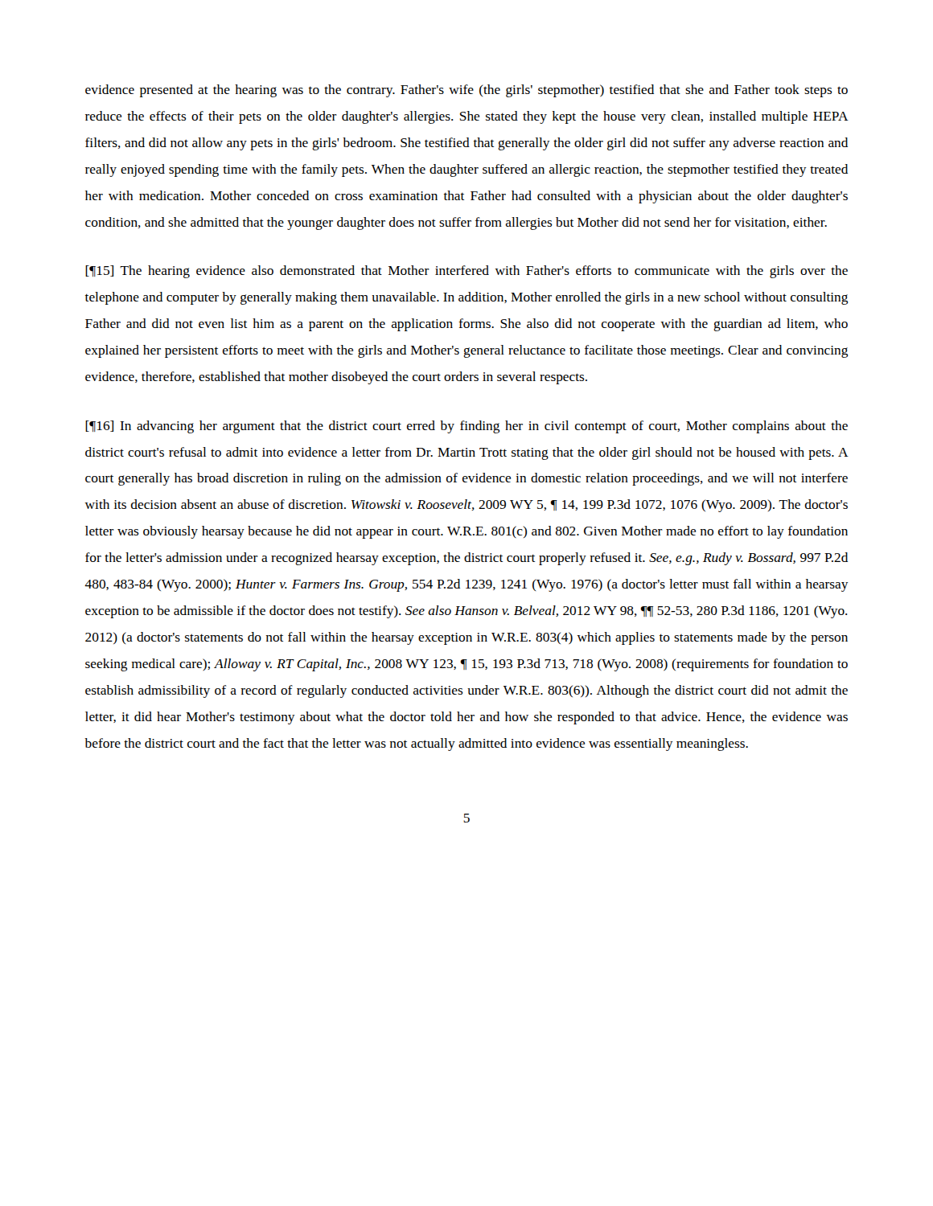evidence presented at the hearing was to the contrary. Father's wife (the girls' stepmother) testified that she and Father took steps to reduce the effects of their pets on the older daughter's allergies. She stated they kept the house very clean, installed multiple HEPA filters, and did not allow any pets in the girls' bedroom. She testified that generally the older girl did not suffer any adverse reaction and really enjoyed spending time with the family pets. When the daughter suffered an allergic reaction, the stepmother testified they treated her with medication. Mother conceded on cross examination that Father had consulted with a physician about the older daughter's condition, and she admitted that the younger daughter does not suffer from allergies but Mother did not send her for visitation, either.
[¶15] The hearing evidence also demonstrated that Mother interfered with Father's efforts to communicate with the girls over the telephone and computer by generally making them unavailable. In addition, Mother enrolled the girls in a new school without consulting Father and did not even list him as a parent on the application forms. She also did not cooperate with the guardian ad litem, who explained her persistent efforts to meet with the girls and Mother's general reluctance to facilitate those meetings. Clear and convincing evidence, therefore, established that mother disobeyed the court orders in several respects.
[¶16] In advancing her argument that the district court erred by finding her in civil contempt of court, Mother complains about the district court's refusal to admit into evidence a letter from Dr. Martin Trott stating that the older girl should not be housed with pets. A court generally has broad discretion in ruling on the admission of evidence in domestic relation proceedings, and we will not interfere with its decision absent an abuse of discretion. Witowski v. Roosevelt, 2009 WY 5, ¶ 14, 199 P.3d 1072, 1076 (Wyo. 2009). The doctor's letter was obviously hearsay because he did not appear in court. W.R.E. 801(c) and 802. Given Mother made no effort to lay foundation for the letter's admission under a recognized hearsay exception, the district court properly refused it. See, e.g., Rudy v. Bossard, 997 P.2d 480, 483-84 (Wyo. 2000); Hunter v. Farmers Ins. Group, 554 P.2d 1239, 1241 (Wyo. 1976) (a doctor's letter must fall within a hearsay exception to be admissible if the doctor does not testify). See also Hanson v. Belveal, 2012 WY 98, ¶¶ 52-53, 280 P.3d 1186, 1201 (Wyo. 2012) (a doctor's statements do not fall within the hearsay exception in W.R.E. 803(4) which applies to statements made by the person seeking medical care); Alloway v. RT Capital, Inc., 2008 WY 123, ¶ 15, 193 P.3d 713, 718 (Wyo. 2008) (requirements for foundation to establish admissibility of a record of regularly conducted activities under W.R.E. 803(6)). Although the district court did not admit the letter, it did hear Mother's testimony about what the doctor told her and how she responded to that advice. Hence, the evidence was before the district court and the fact that the letter was not actually admitted into evidence was essentially meaningless.
5